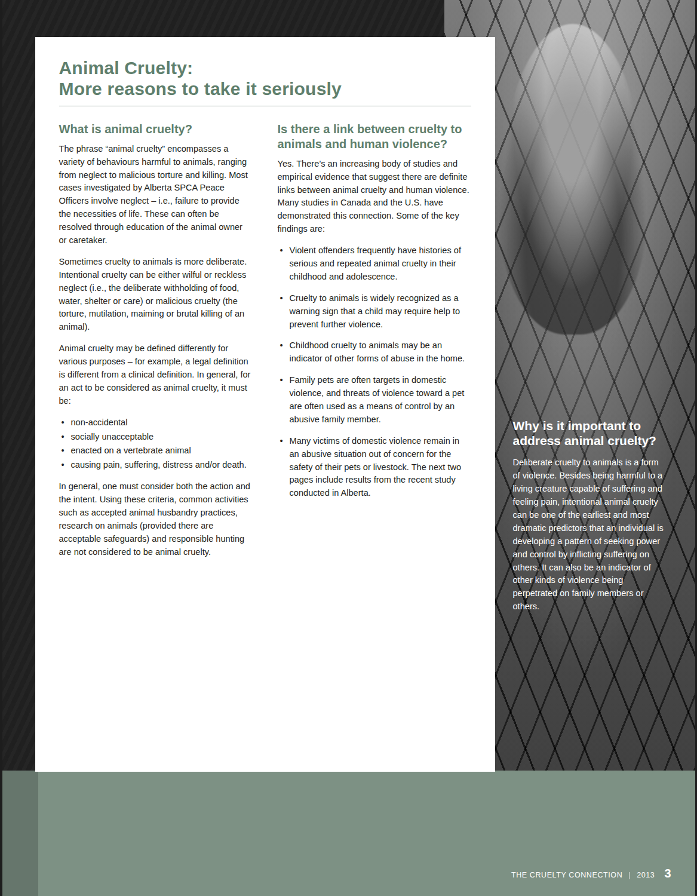Animal Cruelty:
More reasons to take it seriously
What is animal cruelty?
The phrase “animal cruelty” encompasses a variety of behaviours harmful to animals, ranging from neglect to malicious torture and killing. Most cases investigated by Alberta SPCA Peace Officers involve neglect – i.e., failure to provide the necessities of life. These can often be resolved through education of the animal owner or caretaker.
Sometimes cruelty to animals is more deliberate. Intentional cruelty can be either wilful or reckless neglect (i.e., the deliberate withholding of food, water, shelter or care) or malicious cruelty (the torture, mutilation, maiming or brutal killing of an animal).
Animal cruelty may be defined differently for various purposes – for example, a legal definition is different from a clinical definition. In general, for an act to be considered as animal cruelty, it must be:
non-accidental
socially unacceptable
enacted on a vertebrate animal
causing pain, suffering, distress and/or death.
In general, one must consider both the action and the intent. Using these criteria, common activities such as accepted animal husbandry practices, research on animals (provided there are acceptable safeguards) and responsible hunting are not considered to be animal cruelty.
Is there a link between cruelty to animals and human violence?
Yes. There’s an increasing body of studies and empirical evidence that suggest there are definite links between animal cruelty and human violence. Many studies in Canada and the U.S. have demonstrated this connection. Some of the key findings are:
Violent offenders frequently have histories of serious and repeated animal cruelty in their childhood and adolescence.
Cruelty to animals is widely recognized as a warning sign that a child may require help to prevent further violence.
Childhood cruelty to animals may be an indicator of other forms of abuse in the home.
Family pets are often targets in domestic violence, and threats of violence toward a pet are often used as a means of control by an abusive family member.
Many victims of domestic violence remain in an abusive situation out of concern for the safety of their pets or livestock. The next two pages include results from the recent study conducted in Alberta.
Why is it important to address animal cruelty?
Deliberate cruelty to animals is a form of violence. Besides being harmful to a living creature capable of suffering and feeling pain, intentional animal cruelty can be one of the earliest and most dramatic predictors that an individual is developing a pattern of seeking power and control by inflicting suffering on others. It can also be an indicator of other kinds of violence being perpetrated on family members or others.
The Cruelty Connection | 2013 3